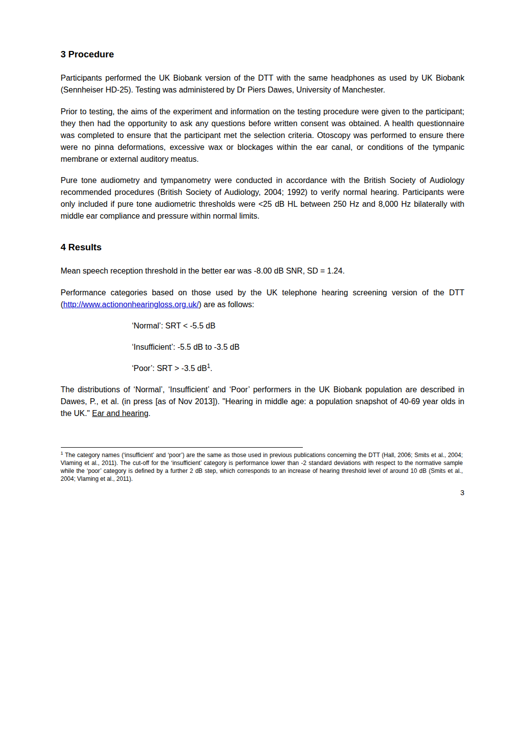3 Procedure
Participants performed the UK Biobank version of the DTT with the same headphones as used by UK Biobank (Sennheiser HD-25). Testing was administered by Dr Piers Dawes, University of Manchester.
Prior to testing, the aims of the experiment and information on the testing procedure were given to the participant; they then had the opportunity to ask any questions before written consent was obtained. A health questionnaire was completed to ensure that the participant met the selection criteria. Otoscopy was performed to ensure there were no pinna deformations, excessive wax or blockages within the ear canal, or conditions of the tympanic membrane or external auditory meatus.
Pure tone audiometry and tympanometry were conducted in accordance with the British Society of Audiology recommended procedures (British Society of Audiology, 2004; 1992) to verify normal hearing. Participants were only included if pure tone audiometric thresholds were <25 dB HL between 250 Hz and 8,000 Hz bilaterally with middle ear compliance and pressure within normal limits.
4 Results
Mean speech reception threshold in the better ear was -8.00 dB SNR, SD = 1.24.
Performance categories based on those used by the UK telephone hearing screening version of the DTT (http://www.actiononhearingloss.org.uk/) are as follows:
‘Normal’: SRT < -5.5 dB
‘Insufficient’: -5.5 dB to -3.5 dB
‘Poor’: SRT > -3.5 dB1.
The distributions of ‘Normal’, ‘Insufficient’ and ‘Poor’ performers in the UK Biobank population are described in Dawes, P., et al. (in press [as of Nov 2013]). "Hearing in middle age: a population snapshot of 40-69 year olds in the UK." Ear and hearing.
1 The category names (‘insufficient’ and ‘poor’) are the same as those used in previous publications concerning the DTT (Hall, 2006; Smits et al., 2004; Vlaming et al., 2011). The cut-off for the ‘insufficient’ category is performance lower than -2 standard deviations with respect to the normative sample while the ‘poor’ category is defined by a further 2 dB step, which corresponds to an increase of hearing threshold level of around 10 dB (Smits et al., 2004; Vlaming et al., 2011).
3